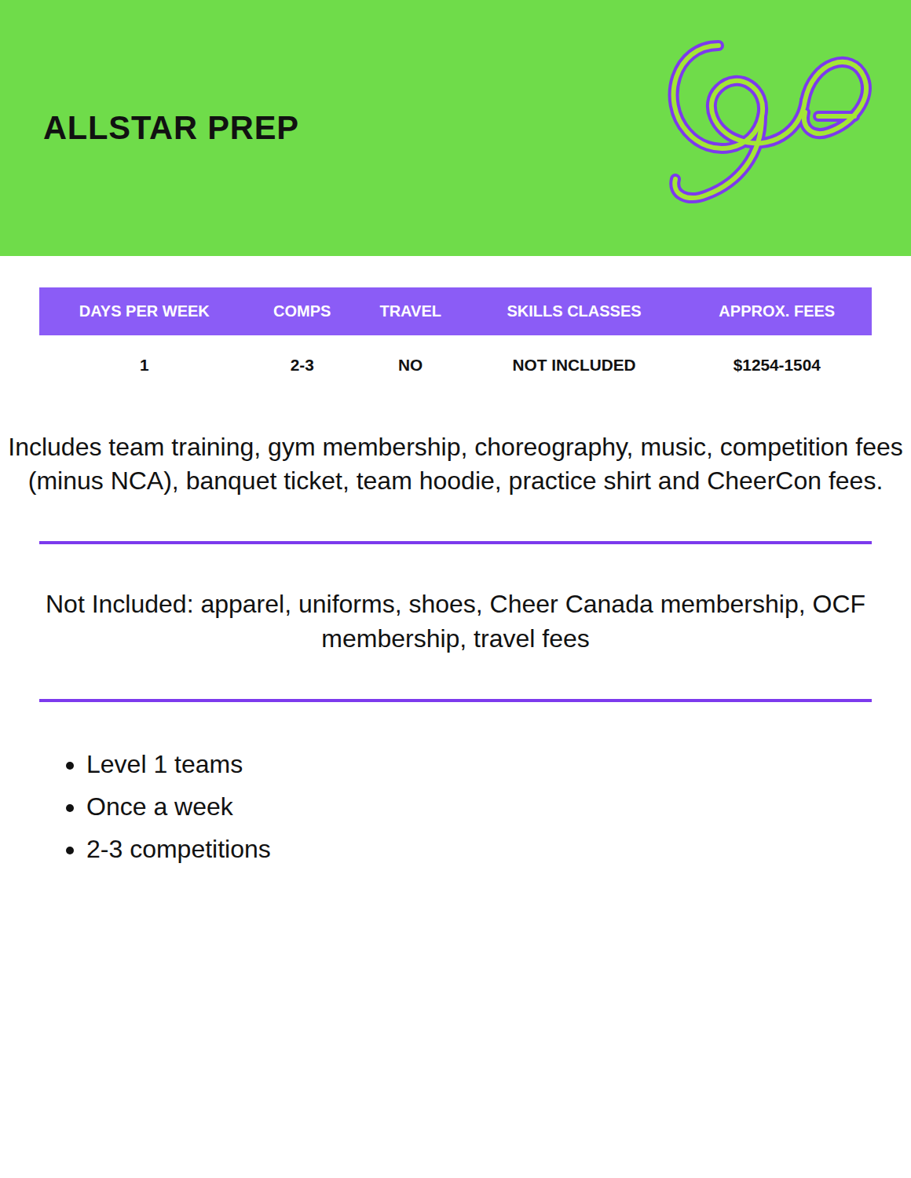Allstar Prep
| Days per week | Comps | Travel | Skills classes | Approx. fees |
| --- | --- | --- | --- | --- |
| 1 | 2-3 | No | Not included | $1254-1504 |
Includes team training, gym membership, choreography, music, competition fees (minus NCA), banquet ticket, team hoodie, practice shirt and CheerCon fees.
Not Included: apparel, uniforms, shoes, Cheer Canada membership, OCF membership, travel fees
Level 1 teams
Once a week
2-3 competitions